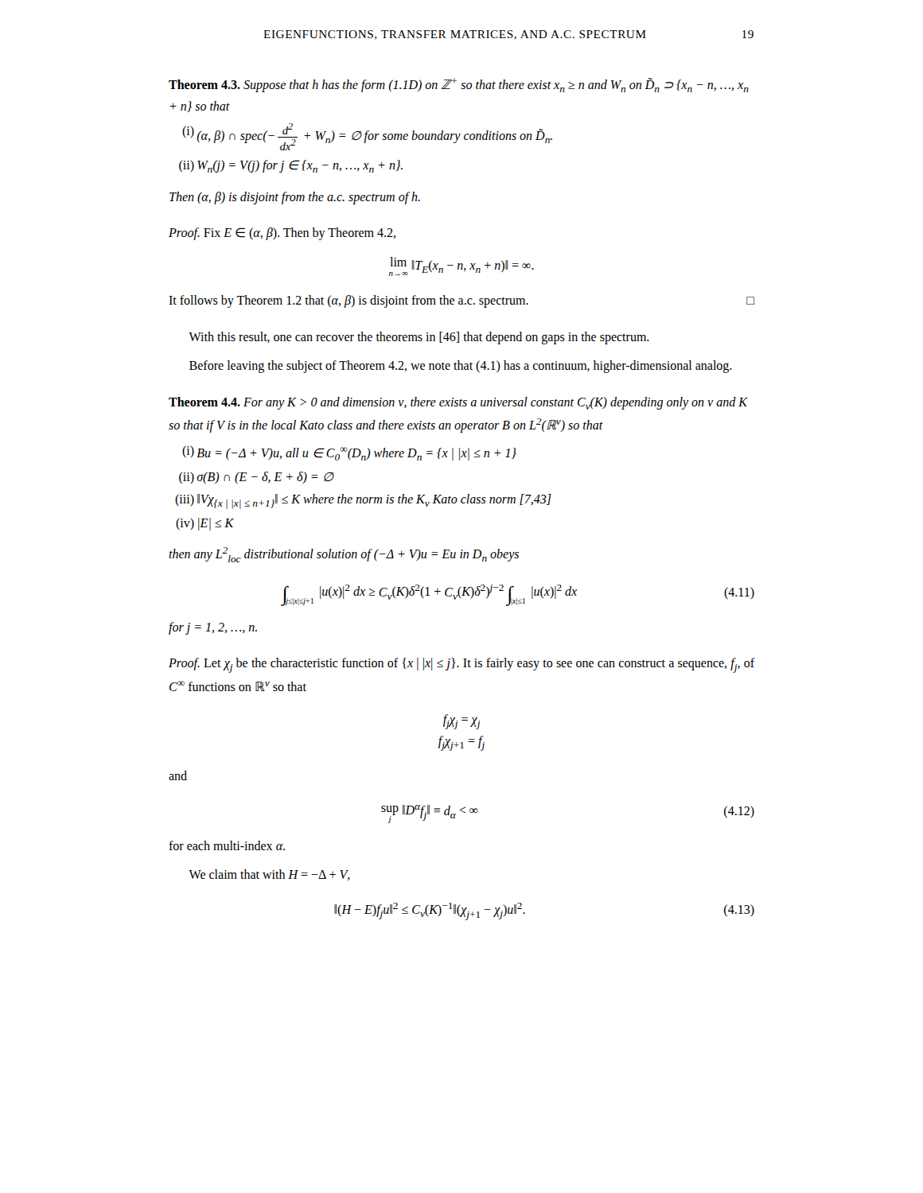EIGENFUNCTIONS, TRANSFER MATRICES, AND A.C. SPECTRUM 19
Theorem 4.3. Suppose that h has the form (1.1D) on ℤ+ so that there exist xn ≥ n and Wn on D̃n ⊃ {xn − n, …, xn + n} so that
(i) (α, β) ∩ spec(−d2 dx2 + Wn) = ∅ for some boundary conditions on D̃n.
(ii) Wn(j) = V(j) for j ∈ {xn − n, …, xn + n}.
Then (α, β) is disjoint from the a.c. spectrum of h.
Proof. Fix E ∈ (α, β). Then by Theorem 4.2,
lim n→∞ ‖TE(xn − n, xn + n)‖ = ∞.
It follows by Theorem 1.2 that (α, β) is disjoint from the a.c. spectrum. □
With this result, one can recover the theorems in [46] that depend on gaps in the spectrum.
Before leaving the subject of Theorem 4.2, we note that (4.1) has a continuum, higher-dimensional analog.
Theorem 4.4. For any K > 0 and dimension ν, there exists a universal constant Cν(K) depending only on ν and K so that if V is in the local Kato class and there exists an operator B on L2(ℝν) so that
(i) Bu = (−Δ + V)u, all u ∈ C0∞(Dn) where Dn = {x | |x| ≤ n + 1}
(ii) σ(B) ∩ (E − δ, E + δ) = ∅
(iii) ‖Vχ{x | |x| ≤ n+1}‖ ≤ K where the norm is the Kν Kato class norm [7,43]
(iv) |E| ≤ K
then any L2loc distributional solution of (−Δ + V)u = Eu in Dn obeys
∫j≤|x|≤j+1 |u(x)|2 dx ≥ Cν(K)δ2(1 + Cν(K)δ2)j−2 ∫|x|≤1 |u(x)|2 dx (4.11)
for j = 1, 2, …, n.
Proof. Let χj be the characteristic function of {x | |x| ≤ j}. It is fairly easy to see one can construct a sequence, fj, of C∞ functions on ℝν so that
fjχj = χj
fjχj+1 = fj
and
sup j ‖Dαfj‖ ≡ dα < ∞ (4.12)
for each multi-index α.
We claim that with H = −Δ + V,
‖(H − E)fju‖2 ≤ Cν(K)−1‖(χj+1 − χj)u‖2. (4.13)